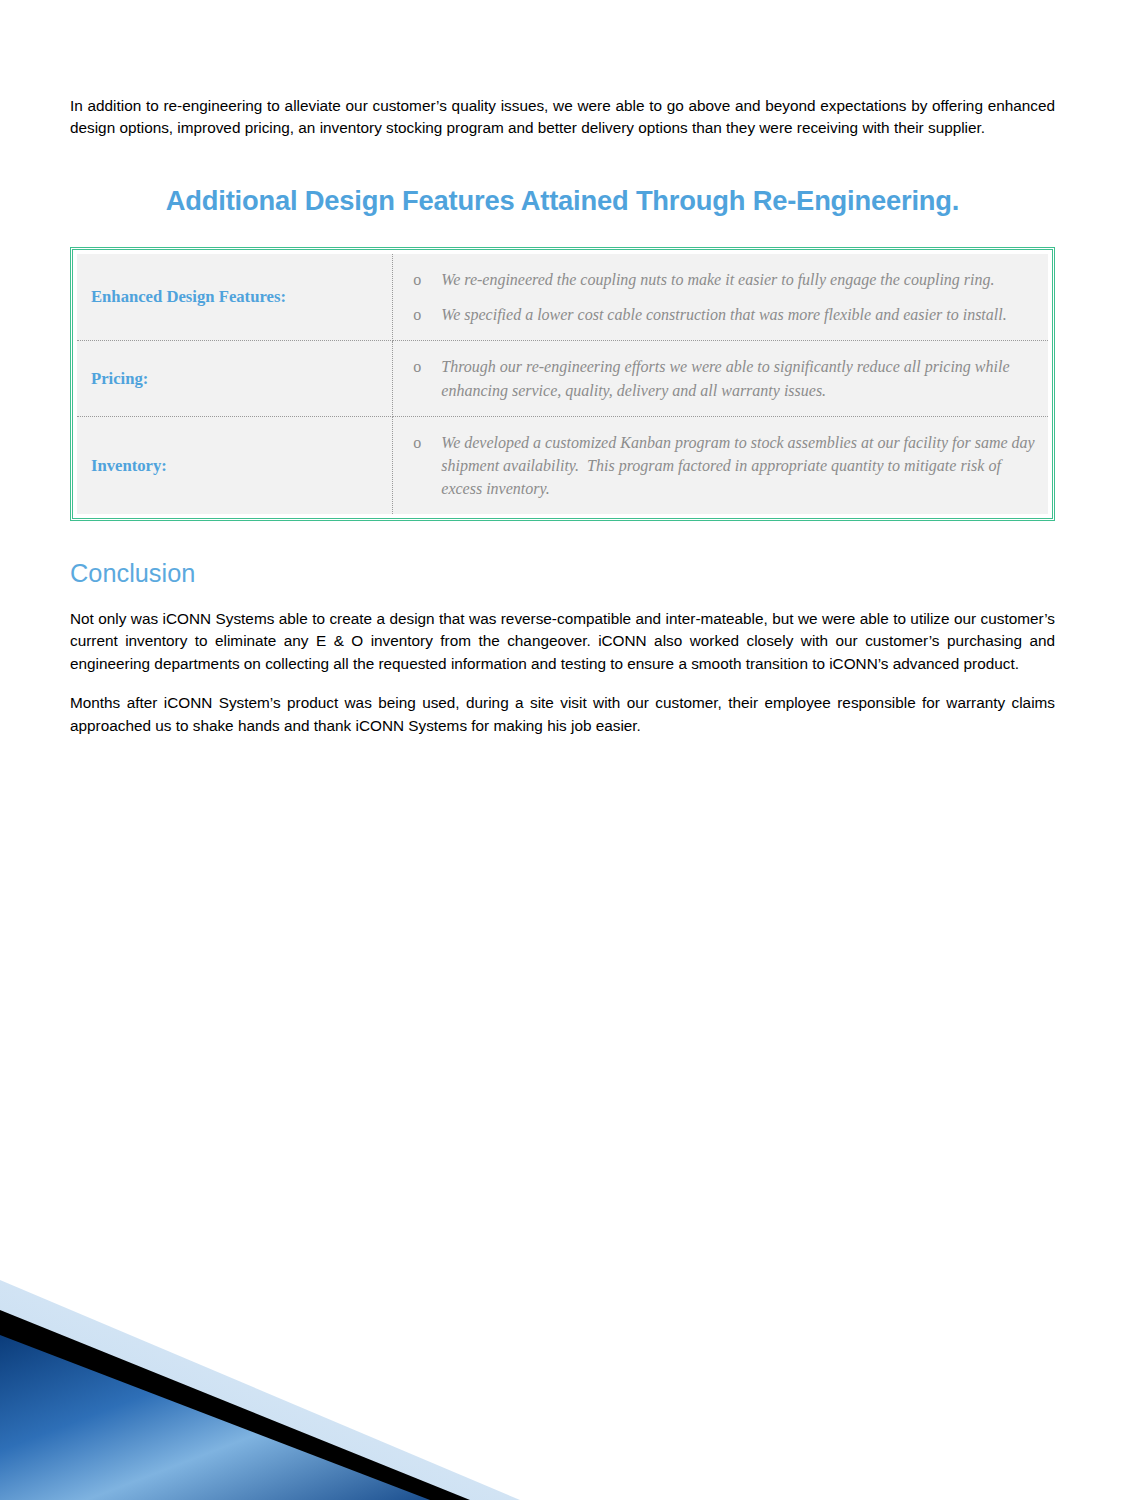In addition to re-engineering to alleviate our customer’s quality issues, we were able to go above and beyond expectations by offering enhanced design options, improved pricing, an inventory stocking program and better delivery options than they were receiving with their supplier.
Additional Design Features Attained Through Re-Engineering.
| Enhanced Design Features: | We re-engineered the coupling nuts to make it easier to fully engage the coupling ring. We specified a lower cost cable construction that was more flexible and easier to install. |
| Pricing: | Through our re-engineering efforts we were able to significantly reduce all pricing while enhancing service, quality, delivery and all warranty issues. |
| Inventory: | We developed a customized Kanban program to stock assemblies at our facility for same day shipment availability. This program factored in appropriate quantity to mitigate risk of excess inventory. |
Conclusion
Not only was iCONN Systems able to create a design that was reverse-compatible and inter-mateable, but we were able to utilize our customer’s current inventory to eliminate any E & O inventory from the changeover. iCONN also worked closely with our customer’s purchasing and engineering departments on collecting all the requested information and testing to ensure a smooth transition to iCONN’s advanced product.
Months after iCONN System’s product was being used, during a site visit with our customer, their employee responsible for warranty claims approached us to shake hands and thank iCONN Systems for making his job easier.